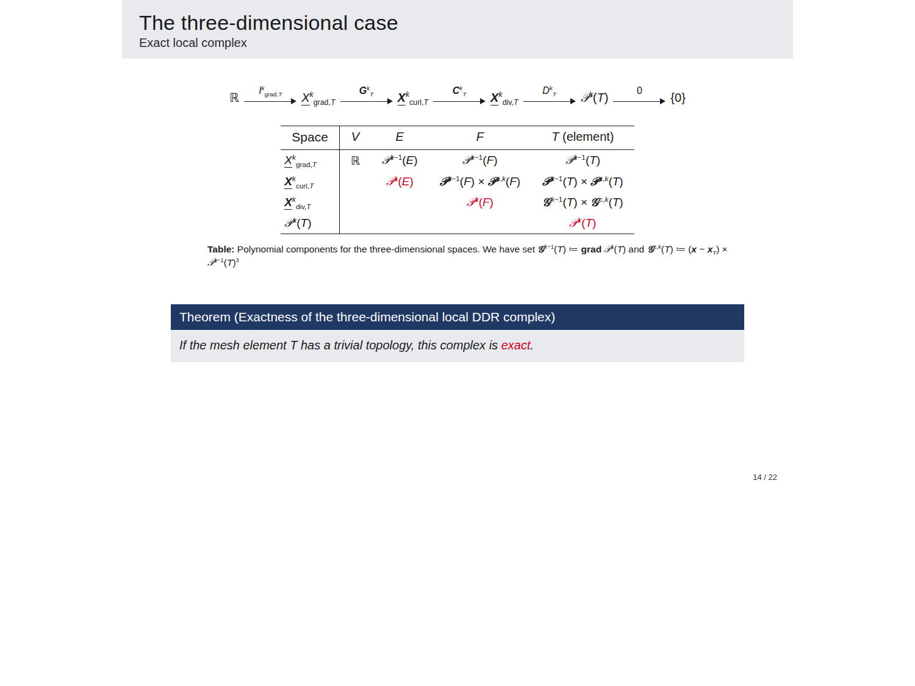The three-dimensional case
Exact local complex
ℝ Ikgrad,T Xkgrad,T GkT Xkcurl,T CkT Xkdiv,T DkT 𝒫k(T) 0 {0}
| Space | V | E | F | T (element) |
| --- | --- | --- | --- | --- |
| X k grad, T | ℝ | 𝒫 k −1 ( E ) | 𝒫 k −1 ( F ) | 𝒫 k −1 ( T ) |
| X k curl, T | | 𝒫 k ( E ) | 𝒫 k −1 ( F ) × 𝒫 c, k ( F ) | 𝒫 k −1 ( T ) × 𝒫 c, k ( T ) |
| X k div, T | | | 𝒫 k ( F ) | 𝒢 k −1 ( T ) × 𝒢 c, k ( T ) |
| 𝒫 k ( T ) | | | | 𝒫 k ( T ) |
Table: Polynomial components for the three-dimensional spaces. We have set 𝒢k−1(T) ≔ grad 𝒫k(T) and 𝒢c,k(T) ≔ (x − xT) × 𝒫k−1(T)3
Theorem (Exactness of the three-dimensional local DDR complex)
If the mesh element T has a trivial topology, this complex is exact.
14 / 22